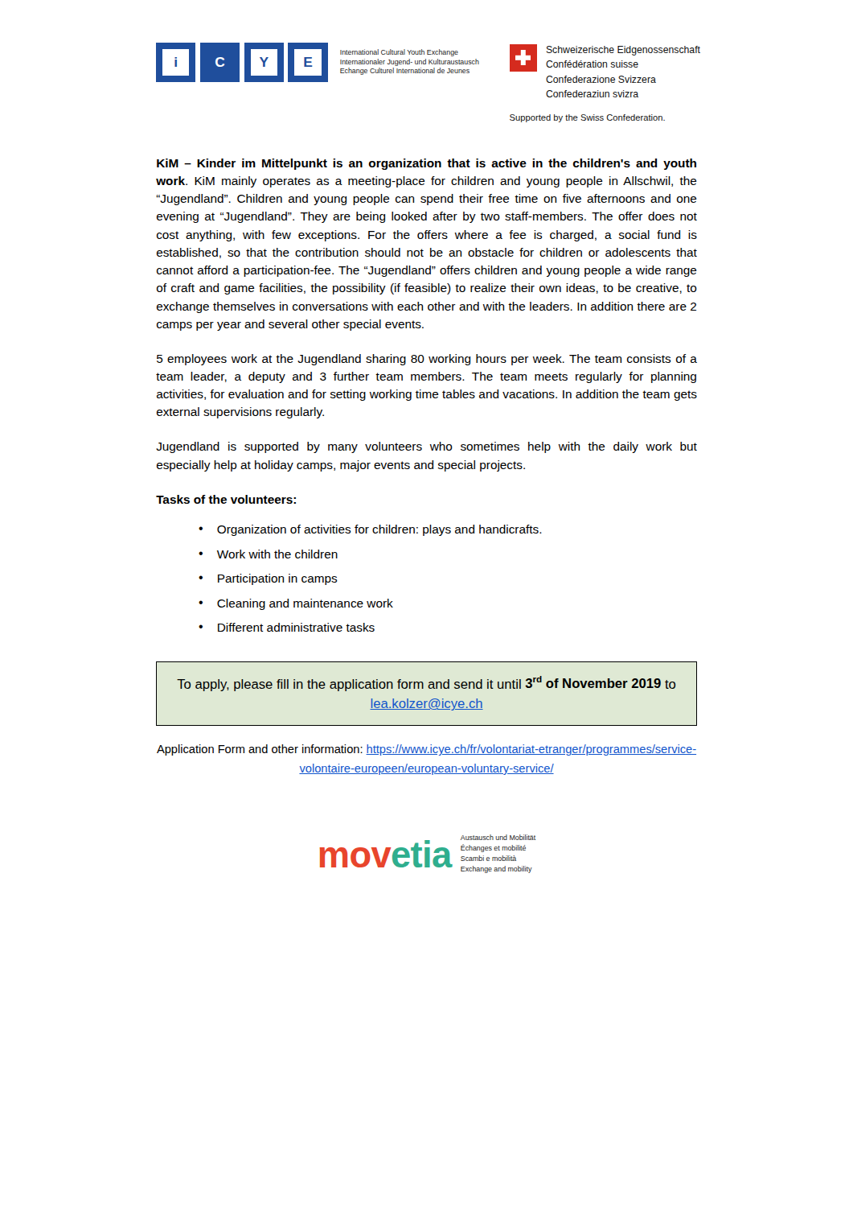i
C
Y
E
International Cultural Youth Exchange
Internationaler Jugend- und Kulturaustausch
Echange Culturel International de Jeunes
Schweizerische Eidgenossenschaft
Confédération suisse
Confederazione Svizzera
Confederaziun svizra
Supported by the Swiss Confederation.
KiM – Kinder im Mittelpunkt is an organization that is active in the children's and youth work. KiM mainly operates as a meeting-place for children and young people in Allschwil, the “Jugendland”. Children and young people can spend their free time on five afternoons and one evening at “Jugendland”. They are being looked after by two staff-members. The offer does not cost anything, with few exceptions. For the offers where a fee is charged, a social fund is established, so that the contribution should not be an obstacle for children or adolescents that cannot afford a participation-fee. The “Jugendland” offers children and young people a wide range of craft and game facilities, the possibility (if feasible) to realize their own ideas, to be creative, to exchange themselves in conversations with each other and with the leaders. In addition there are 2 camps per year and several other special events.
5 employees work at the Jugendland sharing 80 working hours per week. The team consists of a team leader, a deputy and 3 further team members. The team meets regularly for planning activities, for evaluation and for setting working time tables and vacations. In addition the team gets external supervisions regularly.
Jugendland is supported by many volunteers who sometimes help with the daily work but especially help at holiday camps, major events and special projects.
Tasks of the volunteers:
Organization of activities for children: plays and handicrafts.
Work with the children
Participation in camps
Cleaning and maintenance work
Different administrative tasks
To apply, please fill in the application form and send it until 3rd of November 2019 to lea.kolzer@icye.ch
Application Form and other information: https://www.icye.ch/fr/volontariat-etranger/programmes/service-volontaire-europeen/european-voluntary-service/
movetia
Austausch und Mobilität
Échanges et mobilité
Scambi e mobilità
Exchange and mobility